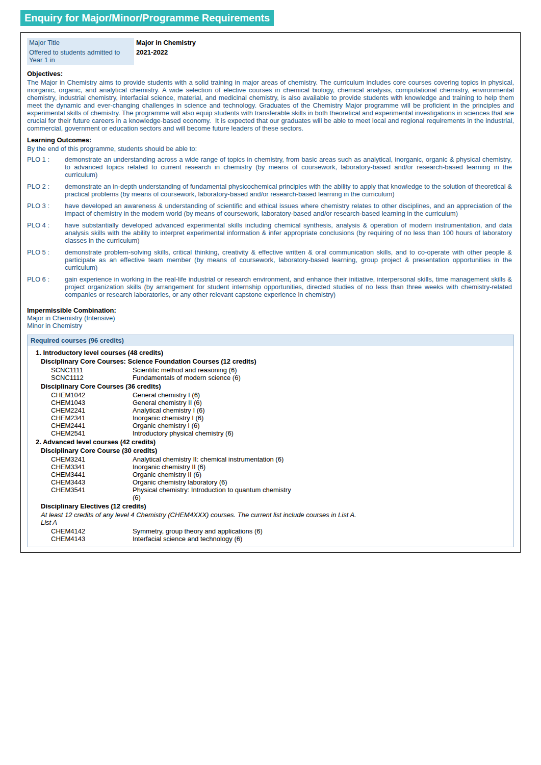Enquiry for Major/Minor/Programme Requirements
| Major Title | Major in Chemistry |
| Offered to students admitted to Year 1 in | 2021-2022 |
Objectives:
The Major in Chemistry aims to provide students with a solid training in major areas of chemistry. The curriculum includes core courses covering topics in physical, inorganic, organic, and analytical chemistry. A wide selection of elective courses in chemical biology, chemical analysis, computational chemistry, environmental chemistry, industrial chemistry, interfacial science, material, and medicinal chemistry, is also available to provide students with knowledge and training to help them meet the dynamic and ever-changing challenges in science and technology. Graduates of the Chemistry Major programme will be proficient in the principles and experimental skills of chemistry. The programme will also equip students with transferable skills in both theoretical and experimental investigations in sciences that are crucial for their future careers in a knowledge-based economy. It is expected that our graduates will be able to meet local and regional requirements in the industrial, commercial, government or education sectors and will become future leaders of these sectors.
Learning Outcomes:
By the end of this programme, students should be able to:
| PLO 1 : | demonstrate an understanding across a wide range of topics in chemistry, from basic areas such as analytical, inorganic, organic & physical chemistry, to advanced topics related to current research in chemistry (by means of coursework, laboratory-based and/or research-based learning in the curriculum) |
| PLO 2 : | demonstrate an in-depth understanding of fundamental physicochemical principles with the ability to apply that knowledge to the solution of theoretical & practical problems (by means of coursework, laboratory-based and/or research-based learning in the curriculum) |
| PLO 3 : | have developed an awareness & understanding of scientific and ethical issues where chemistry relates to other disciplines, and an appreciation of the impact of chemistry in the modern world (by means of coursework, laboratory-based and/or research-based learning in the curriculum) |
| PLO 4 : | have substantially developed advanced experimental skills including chemical synthesis, analysis & operation of modern instrumentation, and data analysis skills with the ability to interpret experimental information & infer appropriate conclusions (by requiring of no less than 100 hours of laboratory classes in the curriculum) |
| PLO 5 : | demonstrate problem-solving skills, critical thinking, creativity & effective written & oral communication skills, and to co-operate with other people & participate as an effective team member (by means of coursework, laboratory-based learning, group project & presentation opportunities in the curriculum) |
| PLO 6 : | gain experience in working in the real-life industrial or research environment, and enhance their initiative, interpersonal skills, time management skills & project organization skills (by arrangement for student internship opportunities, directed studies of no less than three weeks with chemistry-related companies or research laboratories, or any other relevant capstone experience in chemistry) |
Impermissible Combination:
Major in Chemistry (Intensive)
Minor in Chemistry
Required courses (96 credits)
1. Introductory level courses (48 credits)
Disciplinary Core Courses: Science Foundation Courses (12 credits)
| SCNC1111 | Scientific method and reasoning (6) |
| SCNC1112 | Fundamentals of modern science (6) |
Disciplinary Core Courses (36 credits)
| CHEM1042 | General chemistry I (6) |
| CHEM1043 | General chemistry II (6) |
| CHEM2241 | Analytical chemistry I (6) |
| CHEM2341 | Inorganic chemistry I (6) |
| CHEM2441 | Organic chemistry I (6) |
| CHEM2541 | Introductory physical chemistry (6) |
2. Advanced level courses (42 credits)
Disciplinary Core Course (30 credits)
| CHEM3241 | Analytical chemistry II: chemical instrumentation (6) |
| CHEM3341 | Inorganic chemistry II (6) |
| CHEM3441 | Organic chemistry II (6) |
| CHEM3443 | Organic chemistry laboratory (6) |
| CHEM3541 | Physical chemistry: Introduction to quantum chemistry |
(6)
Disciplinary Electives (12 credits)
At least 12 credits of any level 4 Chemistry (CHEM4XXX) courses. The current list include courses in List A.
List A
| CHEM4142 | Symmetry, group theory and applications (6) |
| CHEM4143 | Interfacial science and technology (6) |